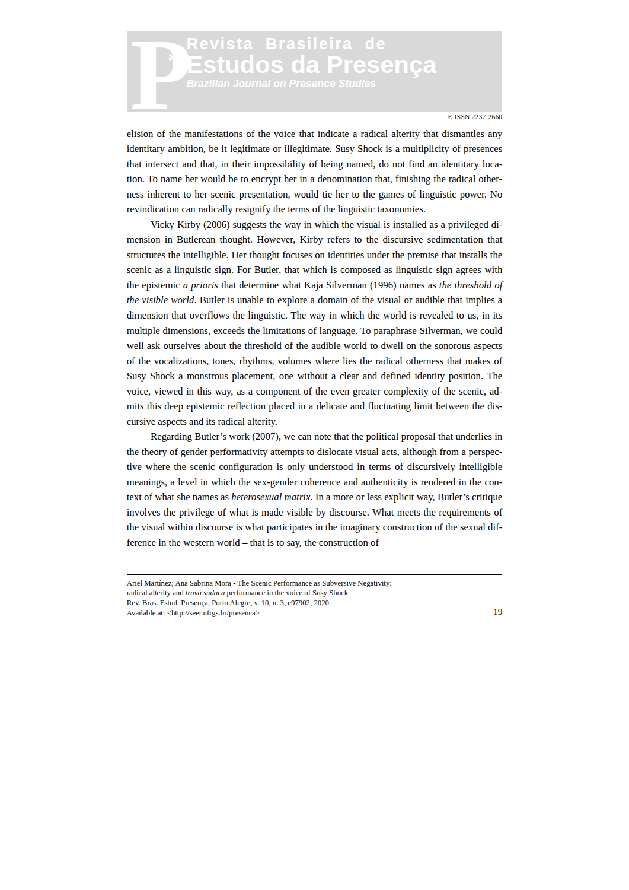P
*
Revista Brasileira de
Estudos da Presença
Brazilian Journal on Presence Studies
E-ISSN 2237-2660
elision of the manifestations of the voice that indicate a radical alterity that dismantles any identitary ambition, be it legitimate or illegitimate. Susy Shock is a multiplicity of presences that intersect and that, in their impossibility of being named, do not find an identitary location. To name her would be to encrypt her in a denomination that, finishing the radical otherness inherent to her scenic presentation, would tie her to the games of linguistic power. No revindication can radically resignify the terms of the linguistic taxonomies.
Vicky Kirby (2006) suggests the way in which the visual is installed as a privileged dimension in Butlerean thought. However, Kirby refers to the discursive sedimentation that structures the intelligible. Her thought focuses on identities under the premise that installs the scenic as a linguistic sign. For Butler, that which is composed as linguistic sign agrees with the epistemic a prioris that determine what Kaja Silverman (1996) names as the threshold of the visible world. Butler is unable to explore a domain of the visual or audible that implies a dimension that overflows the linguistic. The way in which the world is revealed to us, in its multiple dimensions, exceeds the limitations of language. To paraphrase Silverman, we could well ask ourselves about the threshold of the audible world to dwell on the sonorous aspects of the vocalizations, tones, rhythms, volumes where lies the radical otherness that makes of Susy Shock a monstrous placement, one without a clear and defined identity position. The voice, viewed in this way, as a component of the even greater complexity of the scenic, admits this deep epistemic reflection placed in a delicate and fluctuating limit between the discursive aspects and its radical alterity.
Regarding Butler’s work (2007), we can note that the political proposal that underlies in the theory of gender performativity attempts to dislocate visual acts, although from a perspective where the scenic configuration is only understood in terms of discursively intelligible meanings, a level in which the sex-gender coherence and authenticity is rendered in the context of what she names as heterosexual matrix. In a more or less explicit way, Butler’s critique involves the privilege of what is made visible by discourse. What meets the requirements of the visual within discourse is what participates in the imaginary construction of the sexual difference in the western world – that is to say, the construction of
Ariel Martínez; Ana Sabrina Mora - The Scenic Performance as Subversive Negativity:
radical alterity and trava sudaca performance in the voice of Susy Shock
Rev. Bras. Estud. Presença, Porto Alegre, v. 10, n. 3, e97902, 2020.
Available at: <http://seer.ufrgs.br/presenca>
19